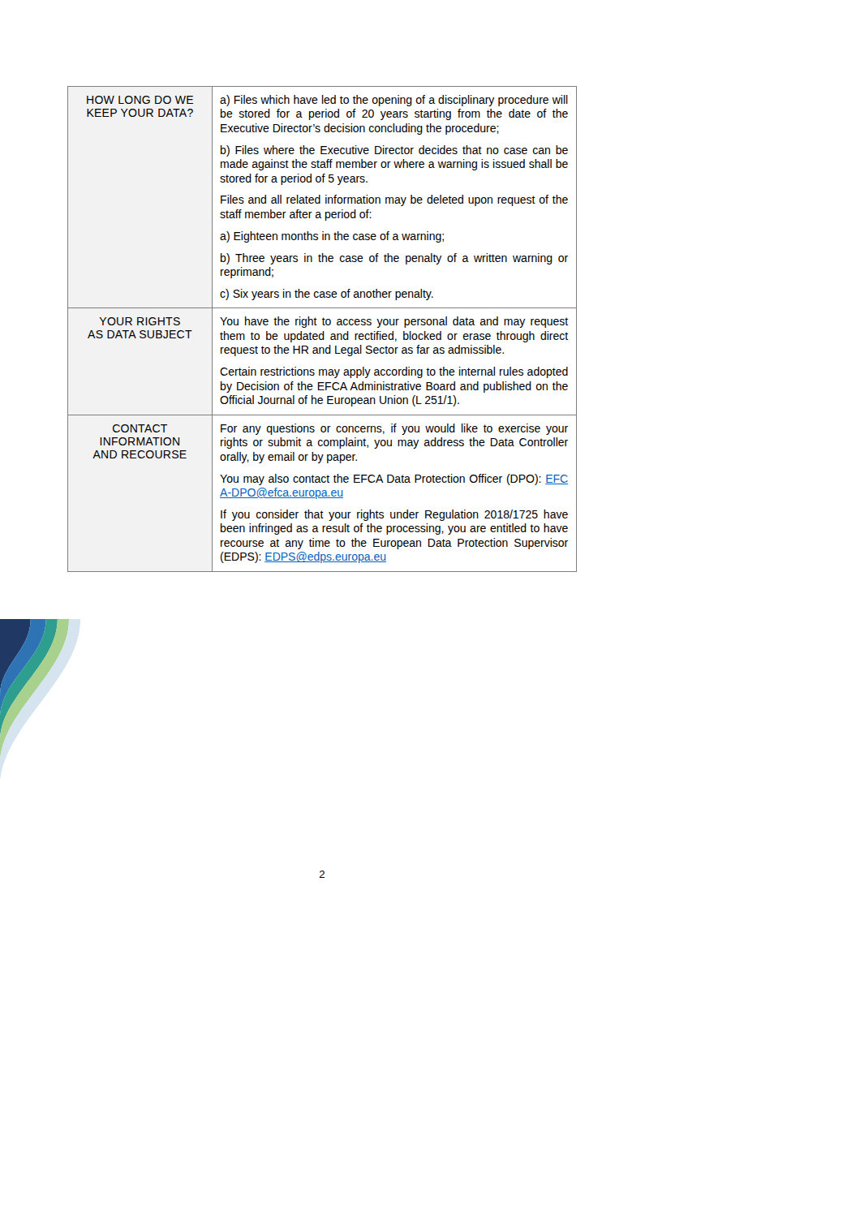| HOW LONG DO WE KEEP YOUR DATA? | a) Files which have led to the opening of a disciplinary procedure will be stored for a period of 20 years starting from the date of the Executive Director’s decision concluding the procedure; b) Files where the Executive Director decides that no case can be made against the staff member or where a warning is issued shall be stored for a period of 5 years. Files and all related information may be deleted upon request of the staff member after a period of: a) Eighteen months in the case of a warning; b) Three years in the case of the penalty of a written warning or reprimand; c) Six years in the case of another penalty. |
| YOUR RIGHTS AS DATA SUBJECT | You have the right to access your personal data and may request them to be updated and rectified, blocked or erase through direct request to the HR and Legal Sector as far as admissible. Certain restrictions may apply according to the internal rules adopted by Decision of the EFCA Administrative Board and published on the Official Journal of he European Union (L 251/1). |
| CONTACT INFORMATION AND RECOURSE | For any questions or concerns, if you would like to exercise your rights or submit a complaint, you may address the Data Controller orally, by email or by paper. You may also contact the EFCA Data Protection Officer (DPO): EFCA-DPO@efca.europa.eu If you consider that your rights under Regulation 2018/1725 have been infringed as a result of the processing, you are entitled to have recourse at any time to the European Data Protection Supervisor (EDPS): EDPS@edps.europa.eu |
2